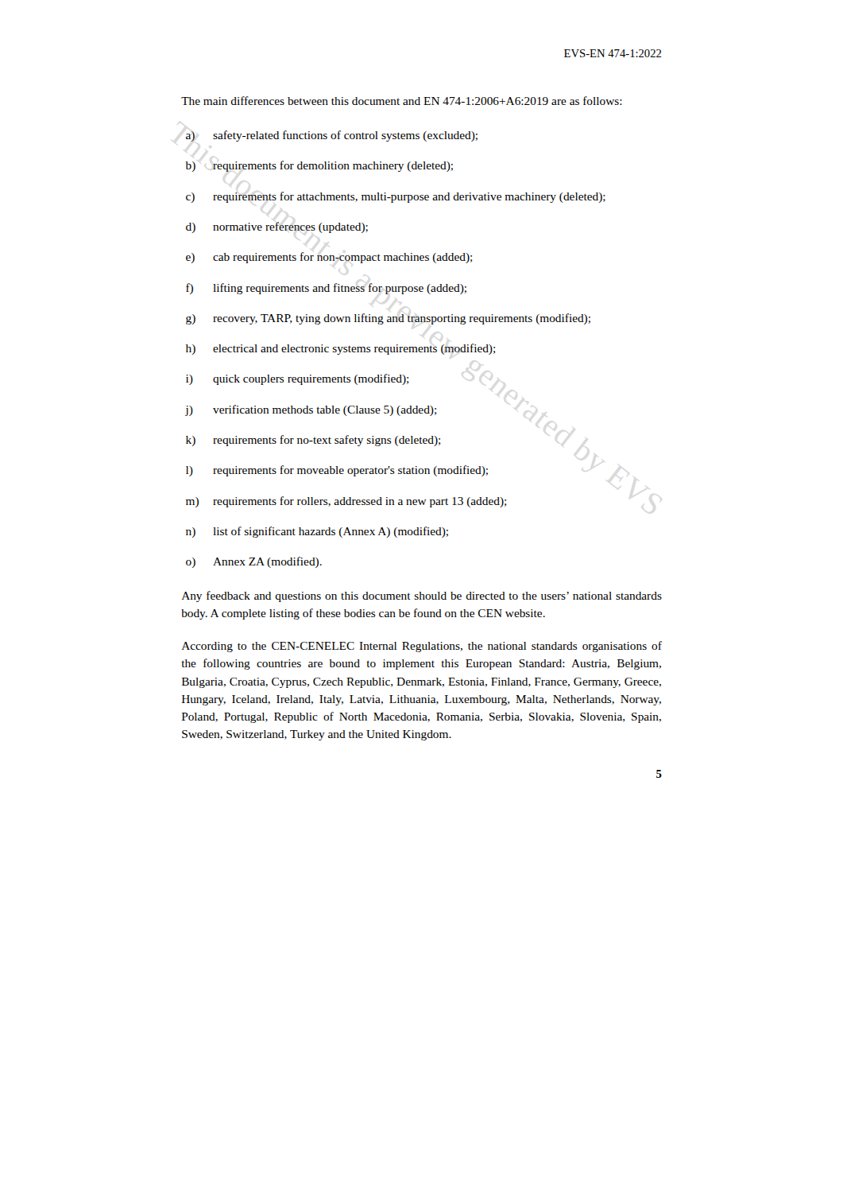EVS-EN 474-1:2022
The main differences between this document and EN 474-1:2006+A6:2019 are as follows:
a) safety-related functions of control systems (excluded);
b) requirements for demolition machinery (deleted);
c) requirements for attachments, multi-purpose and derivative machinery (deleted);
d) normative references (updated);
e) cab requirements for non-compact machines (added);
f) lifting requirements and fitness for purpose (added);
g) recovery, TARP, tying down lifting and transporting requirements (modified);
h) electrical and electronic systems requirements (modified);
i) quick couplers requirements (modified);
j) verification methods table (Clause 5) (added);
k) requirements for no-text safety signs (deleted);
l) requirements for moveable operator's station (modified);
m) requirements for rollers, addressed in a new part 13 (added);
n) list of significant hazards (Annex A) (modified);
o) Annex ZA (modified).
Any feedback and questions on this document should be directed to the users’ national standards body. A complete listing of these bodies can be found on the CEN website.
According to the CEN-CENELEC Internal Regulations, the national standards organisations of the following countries are bound to implement this European Standard: Austria, Belgium, Bulgaria, Croatia, Cyprus, Czech Republic, Denmark, Estonia, Finland, France, Germany, Greece, Hungary, Iceland, Ireland, Italy, Latvia, Lithuania, Luxembourg, Malta, Netherlands, Norway, Poland, Portugal, Republic of North Macedonia, Romania, Serbia, Slovakia, Slovenia, Spain, Sweden, Switzerland, Turkey and the United Kingdom.
This document is a preview generated by EVS
5